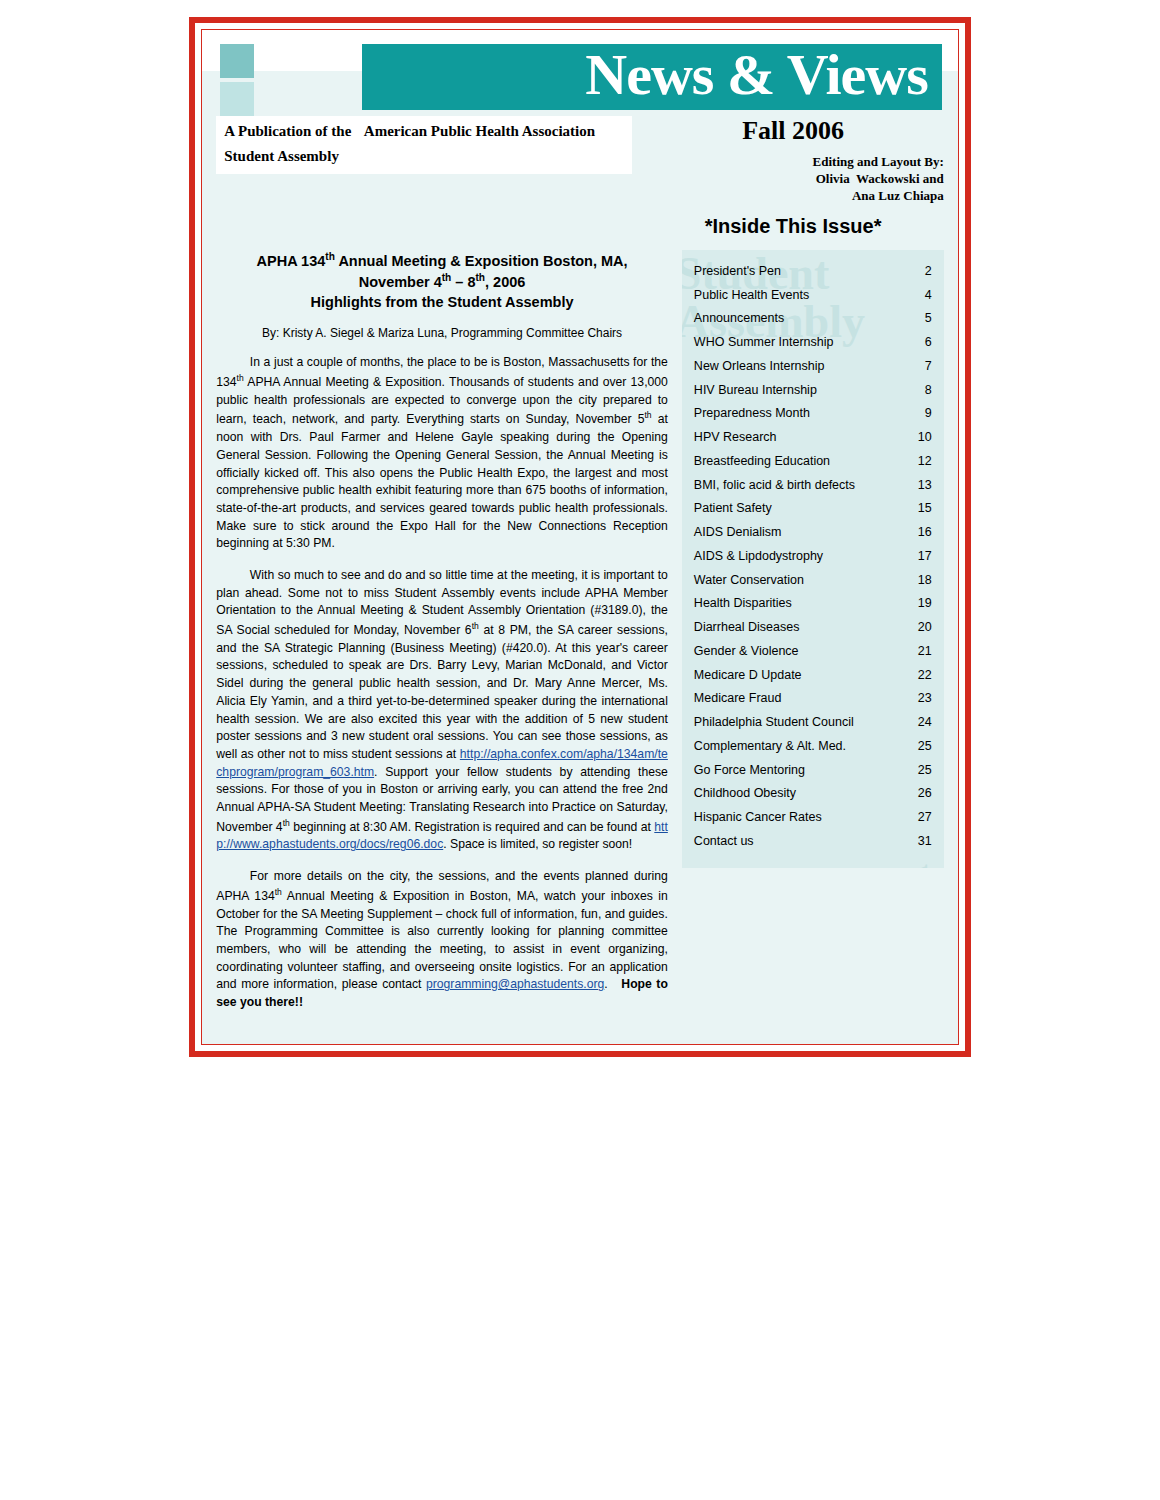News & Views
A Publication of the
American Public Health Association
Student Assembly
Fall 2006
Editing and Layout By:
Olivia Wackowski and
Ana Luz Chiapa
*Inside This Issue*
APHA 134th Annual Meeting & Exposition Boston, MA,
November 4th – 8th, 2006
Highlights from the Student Assembly
By: Kristy A. Siegel & Mariza Luna, Programming Committee Chairs
In a just a couple of months, the place to be is Boston, Massachusetts for the 134th APHA Annual Meeting & Exposition. Thousands of students and over 13,000 public health professionals are expected to converge upon the city prepared to learn, teach, network, and party. Everything starts on Sunday, November 5th at noon with Drs. Paul Farmer and Helene Gayle speaking during the Opening General Session. Following the Opening General Session, the Annual Meeting is officially kicked off. This also opens the Public Health Expo, the largest and most comprehensive public health exhibit featuring more than 675 booths of information, state-of-the-art products, and services geared towards public health professionals. Make sure to stick around the Expo Hall for the New Connections Reception beginning at 5:30 PM.
With so much to see and do and so little time at the meeting, it is important to plan ahead. Some not to miss Student Assembly events include APHA Member Orientation to the Annual Meeting & Student Assembly Orientation (#3189.0), the SA Social scheduled for Monday, November 6th at 8 PM, the SA career sessions, and the SA Strategic Planning (Business Meeting) (#420.0). At this year's career sessions, scheduled to speak are Drs. Barry Levy, Marian McDonald, and Victor Sidel during the general public health session, and Dr. Mary Anne Mercer, Ms. Alicia Ely Yamin, and a third yet-to-be-determined speaker during the international health session. We are also excited this year with the addition of 5 new student poster sessions and 3 new student oral sessions. You can see those sessions, as well as other not to miss student sessions at http://apha.confex.com/apha/134am/techprogram/program_603.htm. Support your fellow students by attending these sessions. For those of you in Boston or arriving early, you can attend the free 2nd Annual APHA-SA Student Meeting: Translating Research into Practice on Saturday, November 4th beginning at 8:30 AM. Registration is required and can be found at http://www.aphastudents.org/docs/reg06.doc. Space is limited, so register soon!
For more details on the city, the sessions, and the events planned during APHA 134th Annual Meeting & Exposition in Boston, MA, watch your inboxes in October for the SA Meeting Supplement – chock full of information, fun, and guides. The Programming Committee is also currently looking for planning committee members, who will be attending the meeting, to assist in event organizing, coordinating volunteer staffing, and overseeing onsite logistics. For an application and more information, please contact programming@aphastudents.org. Hope to see you there!!
President's Pen 2
Public Health Events 4
Announcements 5
WHO Summer Internship 6
New Orleans Internship 7
HIV Bureau Internship 8
Preparedness Month 9
HPV Research 10
Breastfeeding Education 12
BMI, folic acid & birth defects 13
Patient Safety 15
AIDS Denialism 16
AIDS & Lipdodystrophy 17
Water Conservation 18
Health Disparities 19
Diarrheal Diseases 20
Gender & Violence 21
Medicare D Update 22
Medicare Fraud 23
Philadelphia Student Council 24
Complementary & Alt. Med. 25
Go Force Mentoring 25
Childhood Obesity 26
Hispanic Cancer Rates 27
Contact us 31